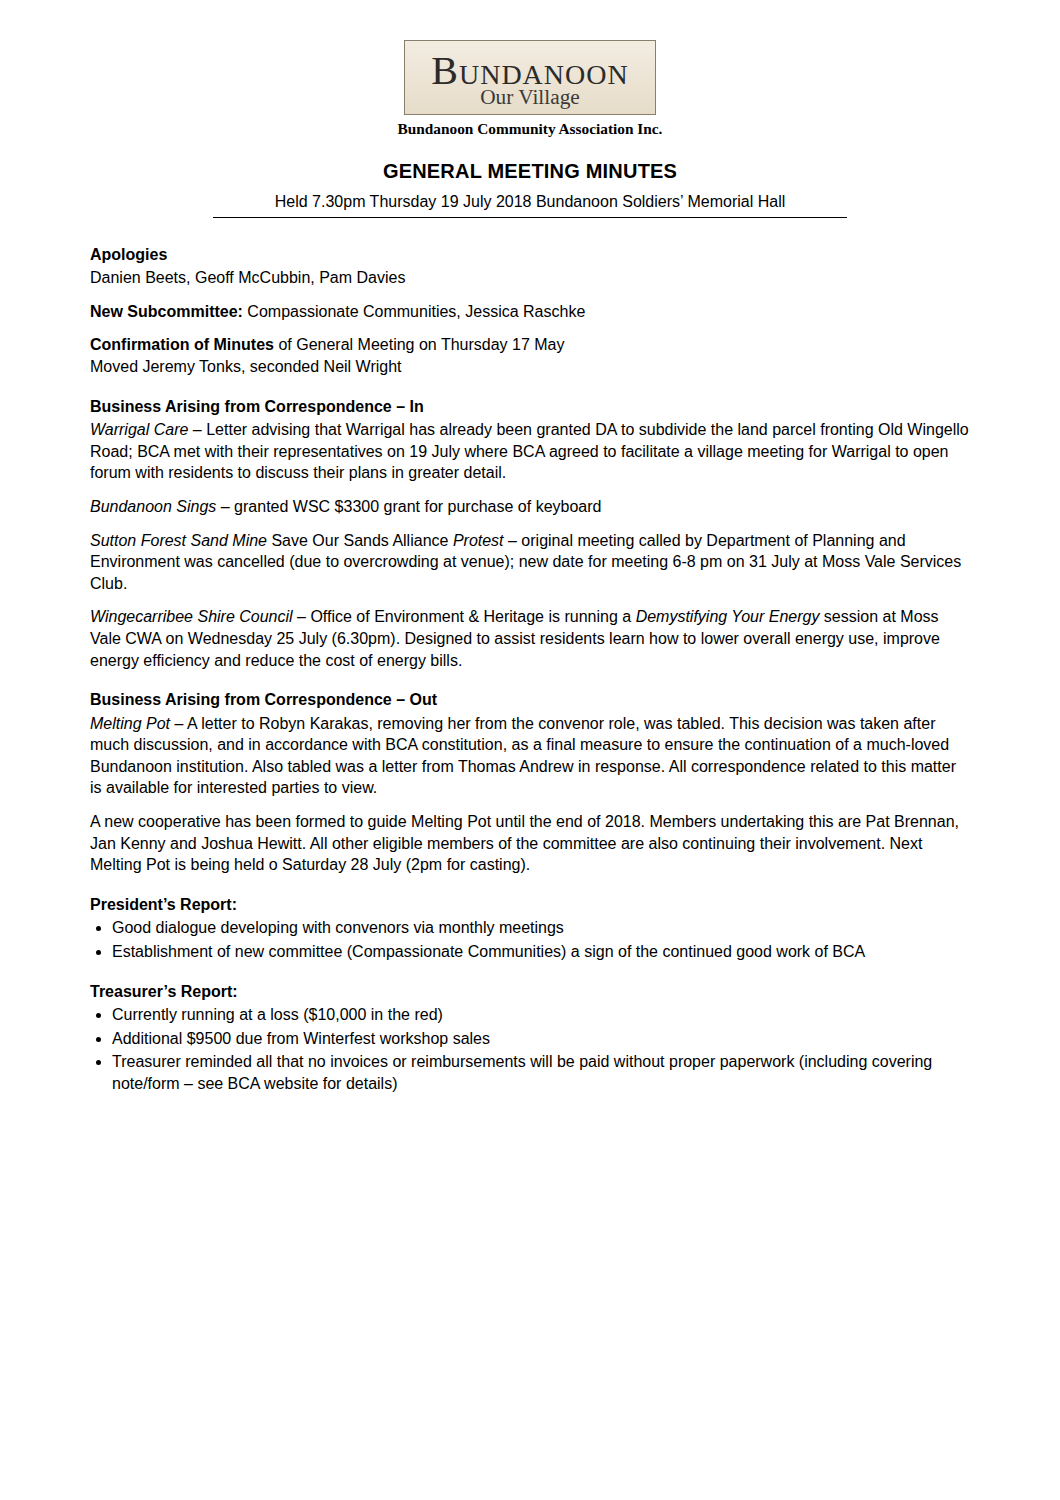Bundanoon Our Village
Bundanoon Community Association Inc.
GENERAL MEETING MINUTES
Held 7.30pm Thursday 19 July 2018 Bundanoon Soldiers’ Memorial Hall
Apologies
Danien Beets, Geoff McCubbin, Pam Davies
New Subcommittee: Compassionate Communities, Jessica Raschke
Confirmation of Minutes of General Meeting on Thursday 17 May
Moved Jeremy Tonks, seconded Neil Wright
Business Arising from Correspondence – In
Warrigal Care – Letter advising that Warrigal has already been granted DA to subdivide the land parcel fronting Old Wingello Road; BCA met with their representatives on 19 July where BCA agreed to facilitate a village meeting for Warrigal to open forum with residents to discuss their plans in greater detail.
Bundanoon Sings – granted WSC $3300 grant for purchase of keyboard
Sutton Forest Sand Mine Save Our Sands Alliance Protest – original meeting called by Department of Planning and Environment was cancelled (due to overcrowding at venue); new date for meeting 6-8 pm on 31 July at Moss Vale Services Club.
Wingecarribee Shire Council – Office of Environment & Heritage is running a Demystifying Your Energy session at Moss Vale CWA on Wednesday 25 July (6.30pm). Designed to assist residents learn how to lower overall energy use, improve energy efficiency and reduce the cost of energy bills.
Business Arising from Correspondence – Out
Melting Pot – A letter to Robyn Karakas, removing her from the convenor role, was tabled. This decision was taken after much discussion, and in accordance with BCA constitution, as a final measure to ensure the continuation of a much-loved Bundanoon institution. Also tabled was a letter from Thomas Andrew in response. All correspondence related to this matter is available for interested parties to view.
A new cooperative has been formed to guide Melting Pot until the end of 2018. Members undertaking this are Pat Brennan, Jan Kenny and Joshua Hewitt. All other eligible members of the committee are also continuing their involvement. Next Melting Pot is being held o Saturday 28 July (2pm for casting).
President’s Report:
Good dialogue developing with convenors via monthly meetings
Establishment of new committee (Compassionate Communities) a sign of the continued good work of BCA
Treasurer’s Report:
Currently running at a loss ($10,000 in the red)
Additional $9500 due from Winterfest workshop sales
Treasurer reminded all that no invoices or reimbursements will be paid without proper paperwork (including covering note/form – see BCA website for details)